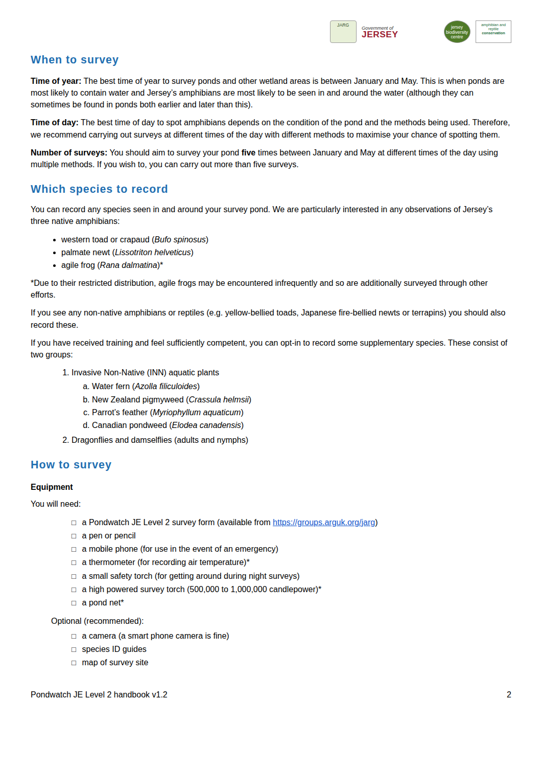JARG Government of JERSEY jersey
biodiversity
centre amphibian and reptile
conservation
When to survey
Time of year: The best time of year to survey ponds and other wetland areas is between January and May. This is when ponds are most likely to contain water and Jersey’s amphibians are most likely to be seen in and around the water (although they can sometimes be found in ponds both earlier and later than this).
Time of day: The best time of day to spot amphibians depends on the condition of the pond and the methods being used. Therefore, we recommend carrying out surveys at different times of the day with different methods to maximise your chance of spotting them.
Number of surveys: You should aim to survey your pond five times between January and May at different times of the day using multiple methods. If you wish to, you can carry out more than five surveys.
Which species to record
You can record any species seen in and around your survey pond. We are particularly interested in any observations of Jersey’s three native amphibians:
western toad or crapaud (Bufo spinosus)
palmate newt (Lissotriton helveticus)
agile frog (Rana dalmatina)*
*Due to their restricted distribution, agile frogs may be encountered infrequently and so are additionally surveyed through other efforts.
If you see any non-native amphibians or reptiles (e.g. yellow-bellied toads, Japanese fire-bellied newts or terrapins) you should also record these.
If you have received training and feel sufficiently competent, you can opt-in to record some supplementary species. These consist of two groups:
Invasive Non-Native (INN) aquatic plants
Water fern (Azolla filiculoides)
New Zealand pigmyweed (Crassula helmsii)
Parrot’s feather (Myriophyllum aquaticum)
Canadian pondweed (Elodea canadensis)
Dragonflies and damselflies (adults and nymphs)
How to survey
Equipment
You will need:
a Pondwatch JE Level 2 survey form (available from https://groups.arguk.org/jarg)
a pen or pencil
a mobile phone (for use in the event of an emergency)
a thermometer (for recording air temperature)*
a small safety torch (for getting around during night surveys)
a high powered survey torch (500,000 to 1,000,000 candlepower)*
a pond net*
Optional (recommended):
a camera (a smart phone camera is fine)
species ID guides
map of survey site
Pondwatch JE Level 2 handbook v1.2 2